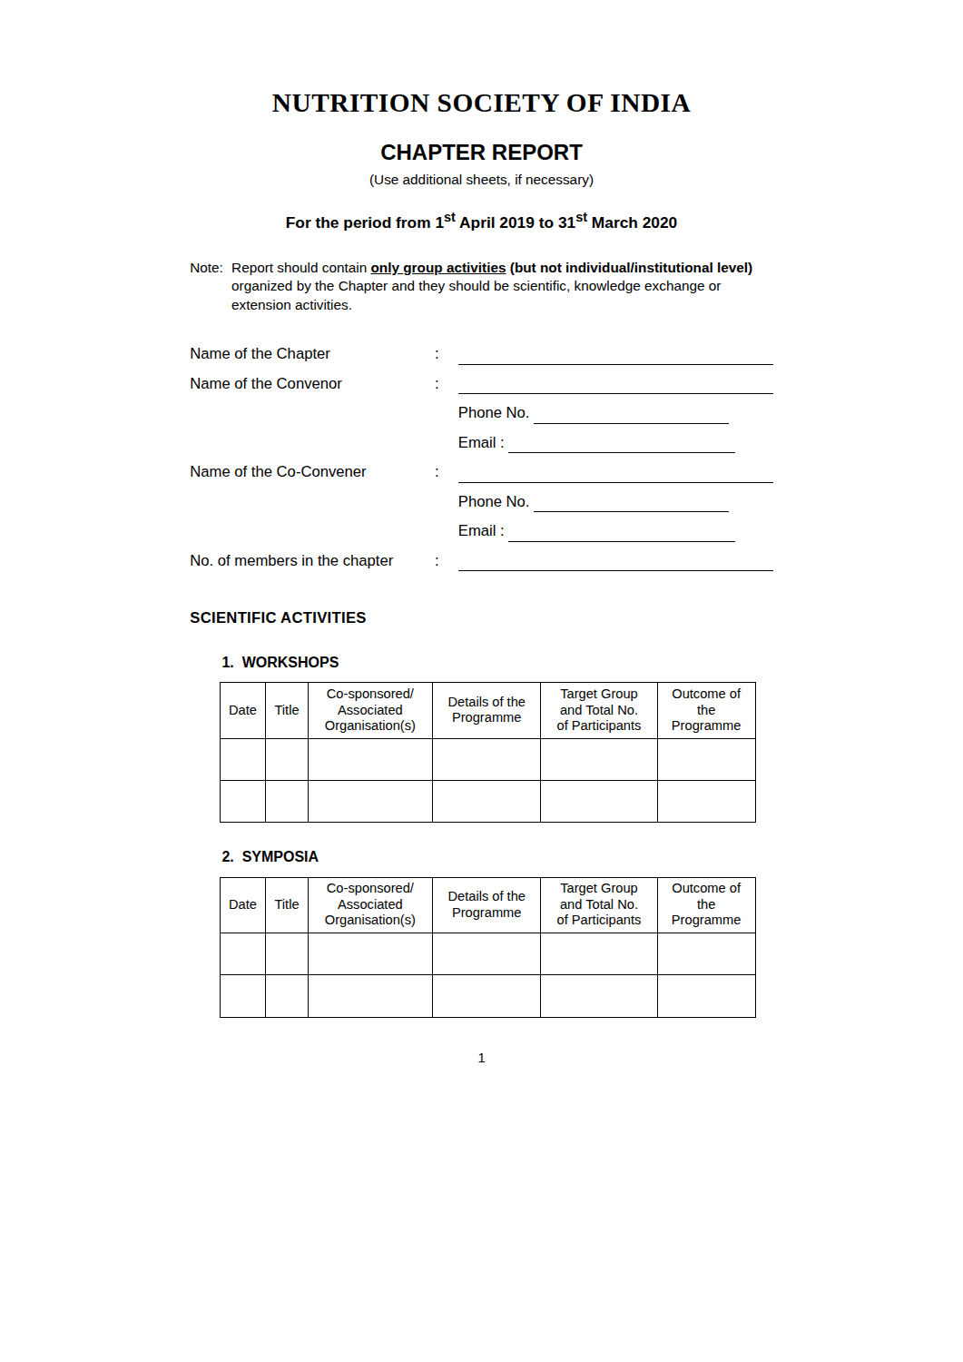NUTRITION SOCIETY OF INDIA
CHAPTER REPORT
(Use additional sheets, if necessary)
For the period from 1st April 2019 to 31st March 2020
Note:
Report should contain only group activities (but not individual/institutional level) organized by the Chapter and they should be scientific, knowledge exchange or extension activities.
| Name of the Chapter | : | |
| Name of the Convenor | : | |
| | | Phone No. |
| | | Email : |
| Name of the Co-Convener | : | |
| | | Phone No. |
| | | Email : |
| No. of members in the chapter | : | |
SCIENTIFIC ACTIVITIES
1. WORKSHOPS
| Date | Title | Co-sponsored/ Associated Organisation(s) | Details of the Programme | Target Group and Total No. of Participants | Outcome of the Programme |
| --- | --- | --- | --- | --- | --- |
2. SYMPOSIA
| Date | Title | Co-sponsored/ Associated Organisation(s) | Details of the Programme | Target Group and Total No. of Participants | Outcome of the Programme |
| --- | --- | --- | --- | --- | --- |
1